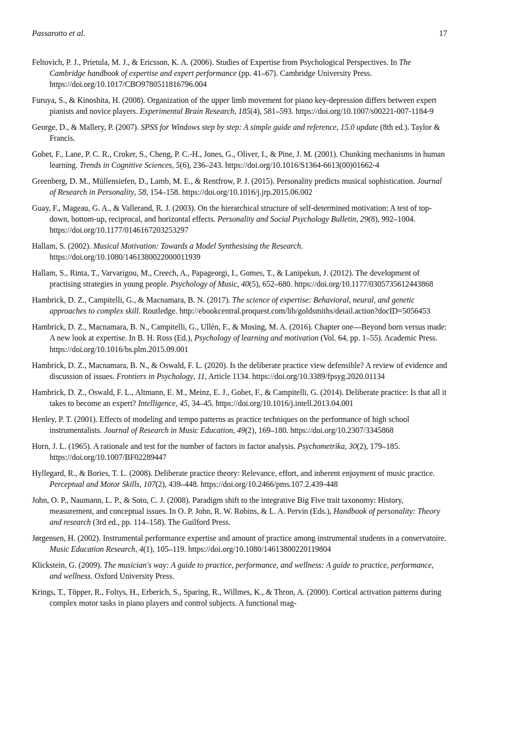Passarotto et al. 17
Feltovich, P. J., Prietula, M. J., & Ericsson, K. A. (2006). Studies of Expertise from Psychological Perspectives. In The Cambridge handbook of expertise and expert performance (pp. 41–67). Cambridge University Press. https://doi.org/10.1017/CBO9780511816796.004
Furuya, S., & Kinoshita, H. (2008). Organization of the upper limb movement for piano key-depression differs between expert pianists and novice players. Experimental Brain Research, 185(4), 581–593. https://doi.org/10.1007/s00221-007-1184-9
George, D., & Mallery, P. (2007). SPSS for Windows step by step: A simple guide and reference, 15.0 update (8th ed.). Taylor & Francis.
Gobet, F., Lane, P. C. R., Croker, S., Cheng, P. C.-H., Jones, G., Oliver, I., & Pine, J. M. (2001). Chunking mechanisms in human learning. Trends in Cognitive Sciences, 5(6), 236–243. https://doi.org/10.1016/S1364-6613(00)01662-4
Greenberg, D. M., Müllensiefen, D., Lamb, M. E., & Rentfrow, P. J. (2015). Personality predicts musical sophistication. Journal of Research in Personality, 58, 154–158. https://doi.org/10.1016/j.jrp.2015.06.002
Guay, F., Mageau, G. A., & Vallerand, R. J. (2003). On the hierarchical structure of self-determined motivation: A test of top-down, bottom-up, reciprocal, and horizontal effects. Personality and Social Psychology Bulletin, 29(8), 992–1004. https://doi.org/10.1177/0146167203253297
Hallam, S. (2002). Musical Motivation: Towards a Model Synthesising the Research. https://doi.org/10.1080/1461380022000011939
Hallam, S., Rinta, T., Varvarigou, M., Creech, A., Papageorgi, I., Gomes, T., & Lanipekun, J. (2012). The development of practising strategies in young people. Psychology of Music, 40(5), 652–680. https://doi.org/10.1177/0305735612443868
Hambrick, D. Z., Campitelli, G., & Macnamara, B. N. (2017). The science of expertise: Behavioral, neural, and genetic approaches to complex skill. Routledge. http://ebookcentral.proquest.com/lib/goldsmiths/detail.action?docID=5056453
Hambrick, D. Z., Macnamara, B. N., Campitelli, G., Ullén, F., & Mosing, M. A. (2016). Chapter one—Beyond born versus made: A new look at expertise. In B. H. Ross (Ed.), Psychology of learning and motivation (Vol. 64, pp. 1–55). Academic Press. https://doi.org/10.1016/bs.plm.2015.09.001
Hambrick, D. Z., Macnamara, B. N., & Oswald, F. L. (2020). Is the deliberate practice view defensible? A review of evidence and discussion of issues. Frontiers in Psychology, 11, Article 1134. https://doi.org/10.3389/fpsyg.2020.01134
Hambrick, D. Z., Oswald, F. L., Altmann, E. M., Meinz, E. J., Gobet, F., & Campitelli, G. (2014). Deliberate practice: Is that all it takes to become an expert? Intelligence, 45, 34–45. https://doi.org/10.1016/j.intell.2013.04.001
Henley, P. T. (2001). Effects of modeling and tempo patterns as practice techniques on the performance of high school instrumentalists. Journal of Research in Music Education, 49(2), 169–180. https://doi.org/10.2307/3345868
Horn, J. L. (1965). A rationale and test for the number of factors in factor analysis. Psychometrika, 30(2), 179–185. https://doi.org/10.1007/BF02289447
Hyllegard, R., & Bories, T. L. (2008). Deliberate practice theory: Relevance, effort, and inherent enjoyment of music practice. Perceptual and Motor Skills, 107(2), 439–448. https://doi.org/10.2466/pms.107.2.439-448
John, O. P., Naumann, L. P., & Soto, C. J. (2008). Paradigm shift to the integrative Big Five trait taxonomy: History, measurement, and conceptual issues. In O. P. John, R. W. Robins, & L. A. Pervin (Eds.), Handbook of personality: Theory and research (3rd ed., pp. 114–158). The Guilford Press.
Jørgensen, H. (2002). Instrumental performance expertise and amount of practice among instrumental students in a conservatoire. Music Education Research, 4(1), 105–119. https://doi.org/10.1080/14613800220119804
Klickstein, G. (2009). The musician's way: A guide to practice, performance, and wellness: A guide to practice, performance, and wellness. Oxford University Press.
Krings, T., Töpper, R., Foltys, H., Erberich, S., Sparing, R., Willmes, K., & Thron, A. (2000). Cortical activation patterns during complex motor tasks in piano players and control subjects. A functional mag-